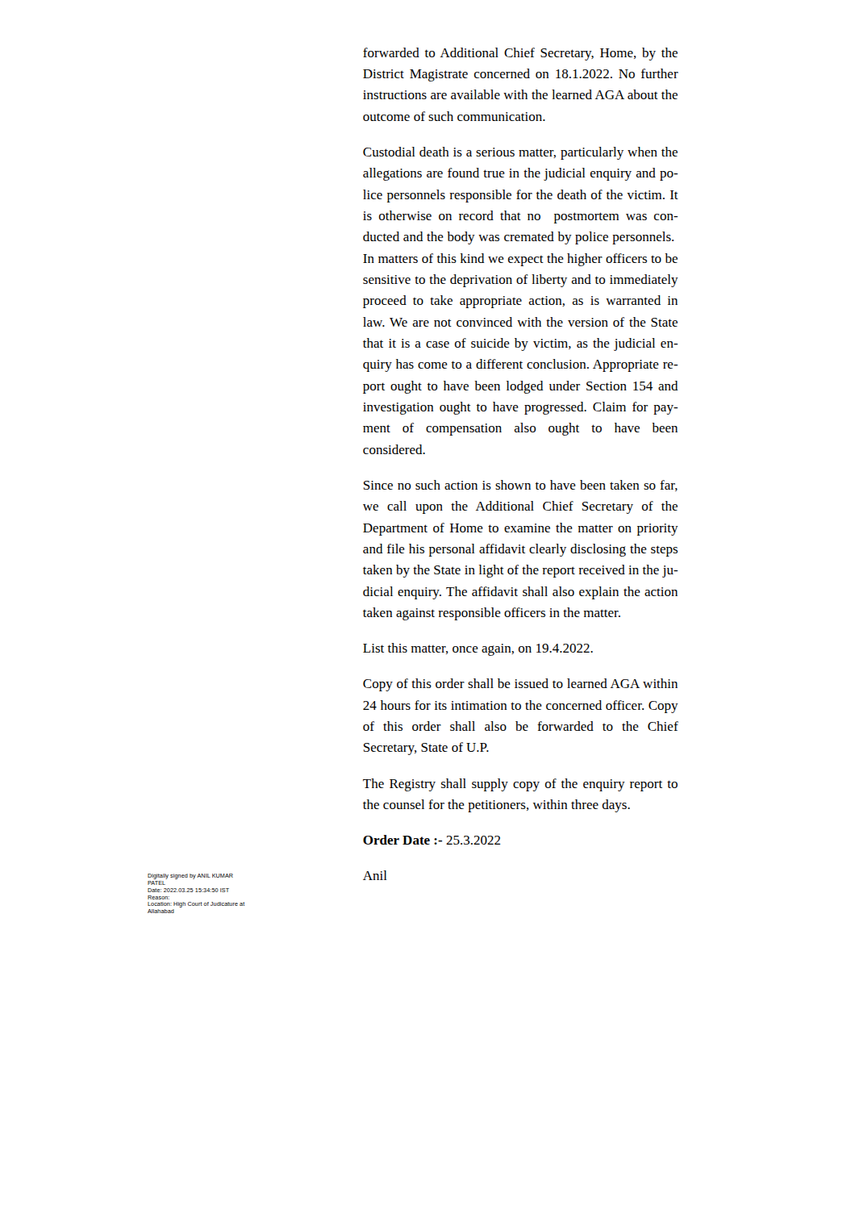forwarded to Additional Chief Secretary, Home, by the District Magistrate concerned on 18.1.2022. No further instructions are available with the learned AGA about the outcome of such communication.
Custodial death is a serious matter, particularly when the allegations are found true in the judicial enquiry and police personnels responsible for the death of the victim. It is otherwise on record that no postmortem was conducted and the body was cremated by police personnels. In matters of this kind we expect the higher officers to be sensitive to the deprivation of liberty and to immediately proceed to take appropriate action, as is warranted in law. We are not convinced with the version of the State that it is a case of suicide by victim, as the judicial enquiry has come to a different conclusion. Appropriate report ought to have been lodged under Section 154 and investigation ought to have progressed. Claim for payment of compensation also ought to have been considered.
Since no such action is shown to have been taken so far, we call upon the Additional Chief Secretary of the Department of Home to examine the matter on priority and file his personal affidavit clearly disclosing the steps taken by the State in light of the report received in the judicial enquiry. The affidavit shall also explain the action taken against responsible officers in the matter.
List this matter, once again, on 19.4.2022.
Copy of this order shall be issued to learned AGA within 24 hours for its intimation to the concerned officer. Copy of this order shall also be forwarded to the Chief Secretary, State of U.P.
The Registry shall supply copy of the enquiry report to the counsel for the petitioners, within three days.
Order Date :- 25.3.2022
Anil
Digitally signed by ANIL KUMAR
PATEL
Date: 2022.03.25 15:34:50 IST
Reason:
Location: High Court of Judicature at
Allahabad